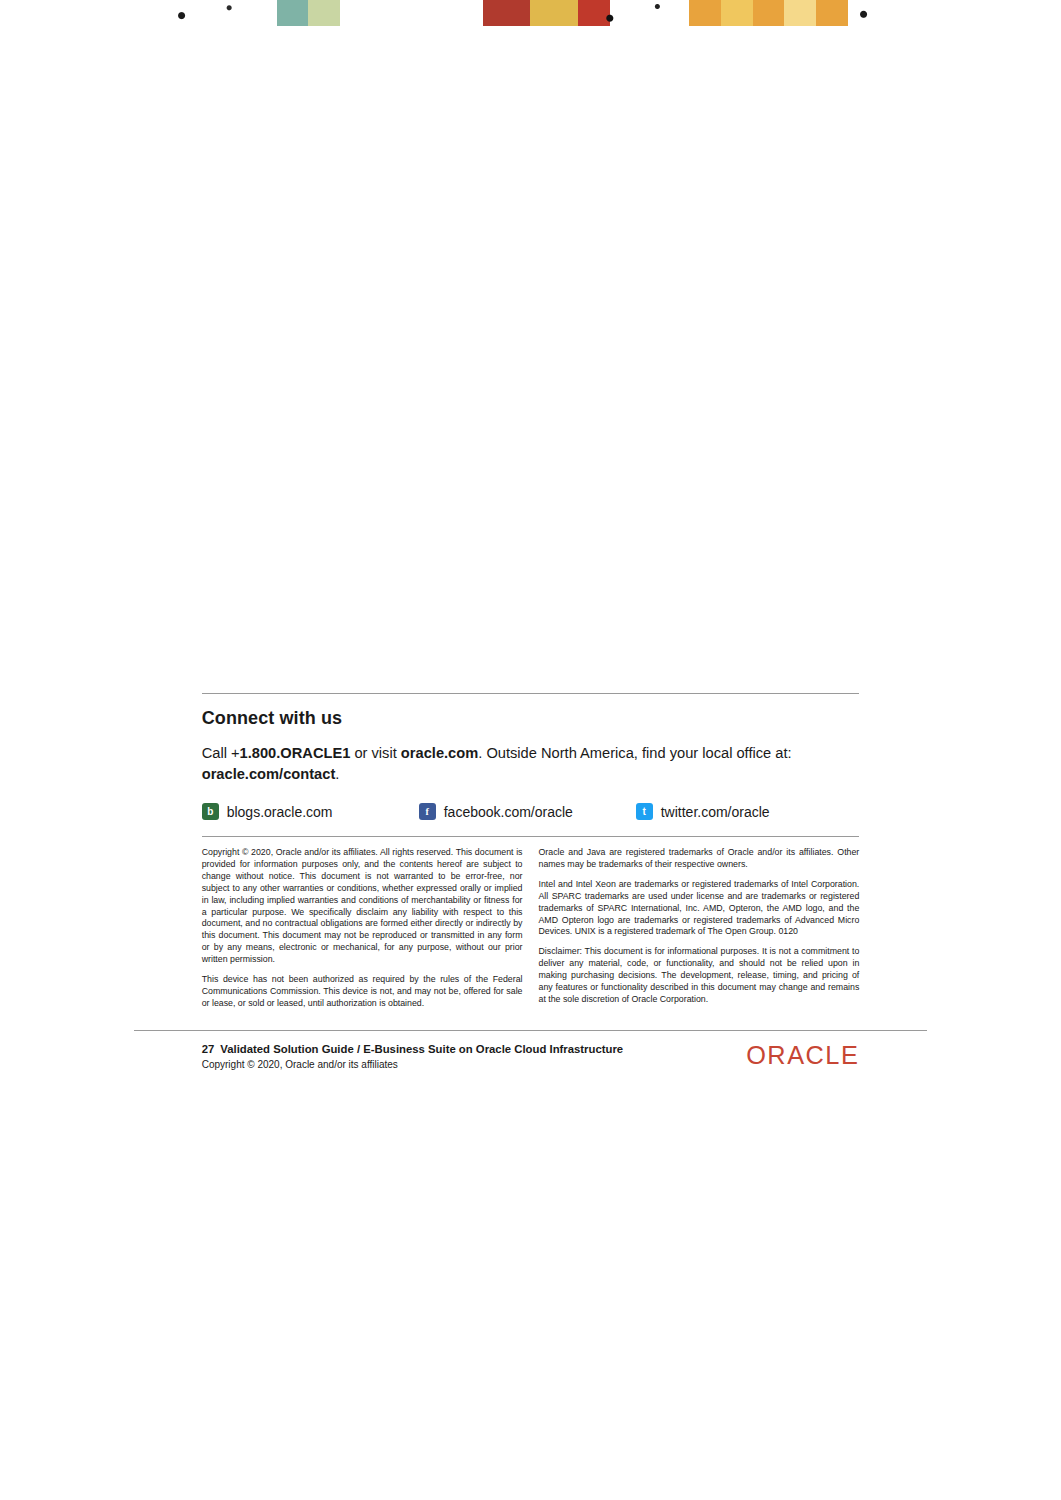Connect with us
Call +1.800.ORACLE1 or visit oracle.com. Outside North America, find your local office at: oracle.com/contact.
bblogs.oracle.com
ffacebook.com/oracle
ttwitter.com/oracle
Copyright © 2020, Oracle and/or its affiliates. All rights reserved. This document is provided for information purposes only, and the contents hereof are subject to change without notice. This document is not warranted to be error-free, nor subject to any other warranties or conditions, whether expressed orally or implied in law, including implied warranties and conditions of merchantability or fitness for a particular purpose. We specifically disclaim any liability with respect to this document, and no contractual obligations are formed either directly or indirectly by this document. This document may not be reproduced or transmitted in any form or by any means, electronic or mechanical, for any purpose, without our prior written permission.
This device has not been authorized as required by the rules of the Federal Communications Commission. This device is not, and may not be, offered for sale or lease, or sold or leased, until authorization is obtained.
Oracle and Java are registered trademarks of Oracle and/or its affiliates. Other names may be trademarks of their respective owners.
Intel and Intel Xeon are trademarks or registered trademarks of Intel Corporation. All SPARC trademarks are used under license and are trademarks or registered trademarks of SPARC International, Inc. AMD, Opteron, the AMD logo, and the AMD Opteron logo are trademarks or registered trademarks of Advanced Micro Devices. UNIX is a registered trademark of The Open Group. 0120
Disclaimer: This document is for informational purposes. It is not a commitment to deliver any material, code, or functionality, and should not be relied upon in making purchasing decisions. The development, release, timing, and pricing of any features or functionality described in this document may change and remains at the sole discretion of Oracle Corporation.
27 Validated Solution Guide / E-Business Suite on Oracle Cloud Infrastructure
Copyright © 2020, Oracle and/or its affiliates
ORACLE